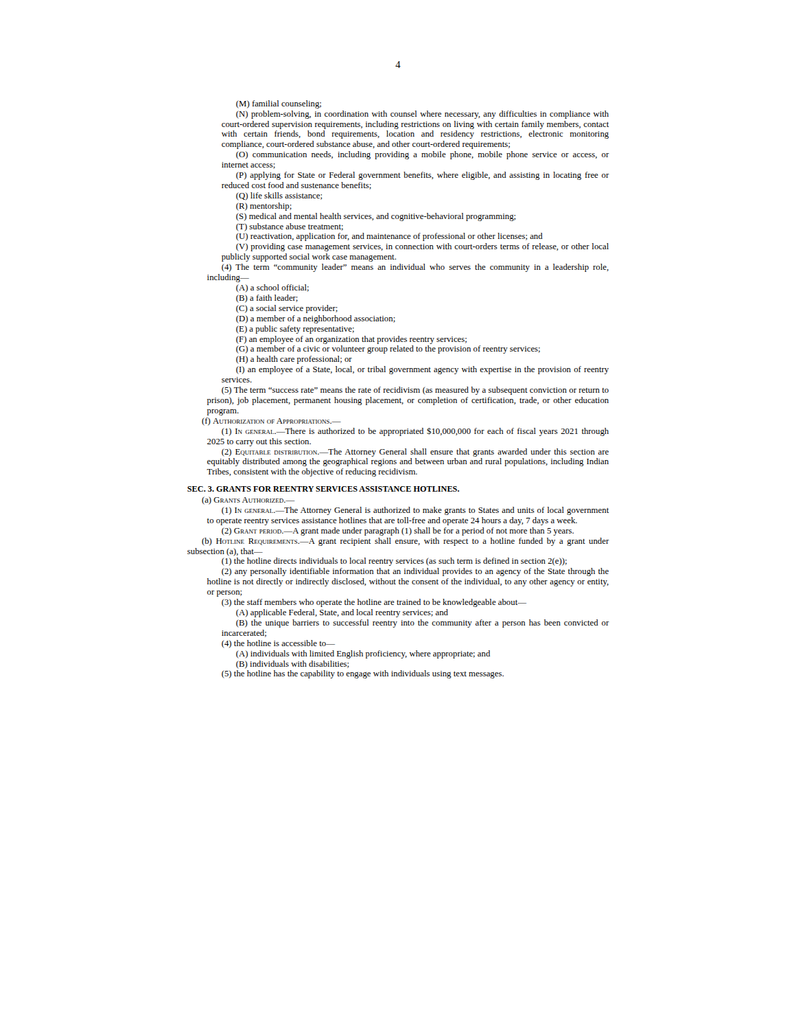4
(M) familial counseling;
(N) problem-solving, in coordination with counsel where necessary, any difficulties in compliance with court-ordered supervision requirements, including restrictions on living with certain family members, contact with certain friends, bond requirements, location and residency restrictions, electronic monitoring compliance, court-ordered substance abuse, and other court-ordered requirements;
(O) communication needs, including providing a mobile phone, mobile phone service or access, or internet access;
(P) applying for State or Federal government benefits, where eligible, and assisting in locating free or reduced cost food and sustenance benefits;
(Q) life skills assistance;
(R) mentorship;
(S) medical and mental health services, and cognitive-behavioral programming;
(T) substance abuse treatment;
(U) reactivation, application for, and maintenance of professional or other licenses; and
(V) providing case management services, in connection with court-orders terms of release, or other local publicly supported social work case management.
(4) The term “community leader” means an individual who serves the community in a leadership role, including—
(A) a school official;
(B) a faith leader;
(C) a social service provider;
(D) a member of a neighborhood association;
(E) a public safety representative;
(F) an employee of an organization that provides reentry services;
(G) a member of a civic or volunteer group related to the provision of reentry services;
(H) a health care professional; or
(I) an employee of a State, local, or tribal government agency with expertise in the provision of reentry services.
(5) The term “success rate” means the rate of recidivism (as measured by a subsequent conviction or return to prison), job placement, permanent housing placement, or completion of certification, trade, or other education program.
(f) Authorization of Appropriations.—
(1) In general.—There is authorized to be appropriated $10,000,000 for each of fiscal years 2021 through 2025 to carry out this section.
(2) Equitable distribution.—The Attorney General shall ensure that grants awarded under this section are equitably distributed among the geographical regions and between urban and rural populations, including Indian Tribes, consistent with the objective of reducing recidivism.
SEC. 3. GRANTS FOR REENTRY SERVICES ASSISTANCE HOTLINES.
(a) Grants Authorized.—
(1) In general.—The Attorney General is authorized to make grants to States and units of local government to operate reentry services assistance hotlines that are toll-free and operate 24 hours a day, 7 days a week.
(2) Grant period.—A grant made under paragraph (1) shall be for a period of not more than 5 years.
(b) Hotline Requirements.—A grant recipient shall ensure, with respect to a hotline funded by a grant under subsection (a), that—
(1) the hotline directs individuals to local reentry services (as such term is defined in section 2(e));
(2) any personally identifiable information that an individual provides to an agency of the State through the hotline is not directly or indirectly disclosed, without the consent of the individual, to any other agency or entity, or person;
(3) the staff members who operate the hotline are trained to be knowledgeable about—
(A) applicable Federal, State, and local reentry services; and
(B) the unique barriers to successful reentry into the community after a person has been convicted or incarcerated;
(4) the hotline is accessible to—
(A) individuals with limited English proficiency, where appropriate; and
(B) individuals with disabilities;
(5) the hotline has the capability to engage with individuals using text messages.